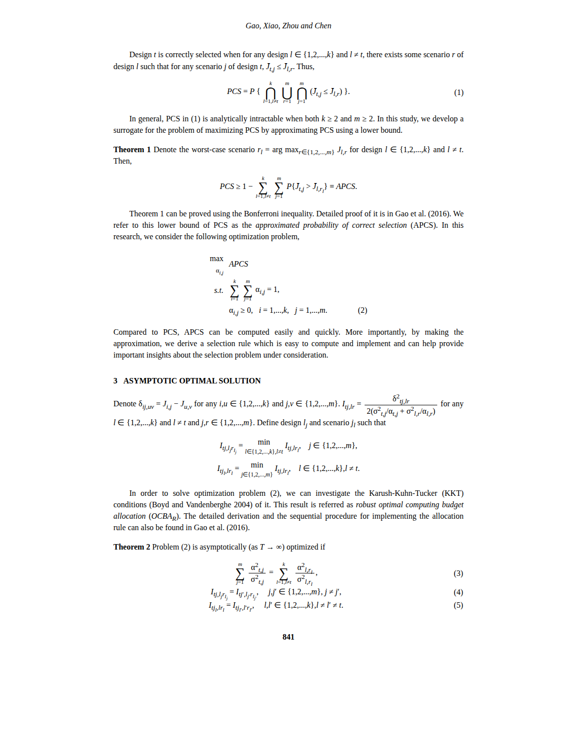Gao, Xiao, Zhou and Chen
Design t is correctly selected when for any design l ∈ {1,2,...,k} and l ≠ t, there exists some scenario r of design l such that for any scenario j of design t, J̄t,j ≤ J̄l,r. Thus,
PCS = P { k⋂l=1,l≠t m⋃r=1 m⋂j=1 (J̄t,j ≤ J̄l,r) }. (1)
In general, PCS in (1) is analytically intractable when both k ≥ 2 and m ≥ 2. In this study, we develop a surrogate for the problem of maximizing PCS by approximating PCS using a lower bound.
Theorem 1 Denote the worst-case scenario rl = arg maxr∈{1,2,...,m} Jl,r for design l ∈ {1,2,...,k} and l ≠ t. Then,
PCS ≥ 1 − k∑l=1,l≠t m∑j=1 P{J̄t,j > J̄l,rl} ≡ APCS.
Theorem 1 can be proved using the Bonferroni inequality. Detailed proof of it is in Gao et al. (2016). We refer to this lower bound of PCS as the approximated probability of correct selection (APCS). In this research, we consider the following optimization problem,
| max α i , j | APCS | |
| s.t. | k ∑ i =1 m ∑ j =1 α i , j = 1, | |
| | α i , j ≥ 0, i = 1,..., k , j = 1,..., m . | (2) |
Compared to PCS, APCS can be computed easily and quickly. More importantly, by making the approximation, we derive a selection rule which is easy to compute and implement and can help provide important insights about the selection problem under consideration.
3 Asymptotic Optimal Solution
Denote δij,uv = Ji,j − Ju,v for any i,u ∈ {1,2,...,k} and j,v ∈ {1,2,...,m}. Itj,lr = δ2tj,lr 2(σ2t,j/αt,j + σ2l,r/αl,r) for any l ∈ {1,2,...,k} and l ≠ t and j,r ∈ {1,2,...,m}. Define design lj and scenario jl such that
Itj,ljrlj = min l∈{1,2,...,k},l≠t Itj,lrl, j ∈ {1,2,...,m},
Itjl,lrl = min j∈{1,2,...,m} Itj,lrl, l ∈ {1,2,...,k},l ≠ t.
In order to solve optimization problem (2), we can investigate the Karush-Kuhn-Tucker (KKT) conditions (Boyd and Vandenberghe 2004) of it. This result is referred as robust optimal computing budget allocation (OCBAR). The detailed derivation and the sequential procedure for implementing the allocation rule can also be found in Gao et al. (2016).
Theorem 2 Problem (2) is asymptotically (as T → ∞) optimized if
| m ∑ j =1 α 2 t , j σ 2 t , j = k ∑ l =1, l ≠ t α 2 l , r l σ 2 l , r l , | (3) |
| I tj , l j r l j = I tj ′, l j ′ r l j ′ , j , j ′ ∈ {1,2,..., m }, j ≠ j ′, | (4) |
| I tj l , lr l = I tj l ′ , l ′ r l ′ , l , l ′ ∈ {1,2,..., k }, l ≠ l ′ ≠ t . | (5) |
841